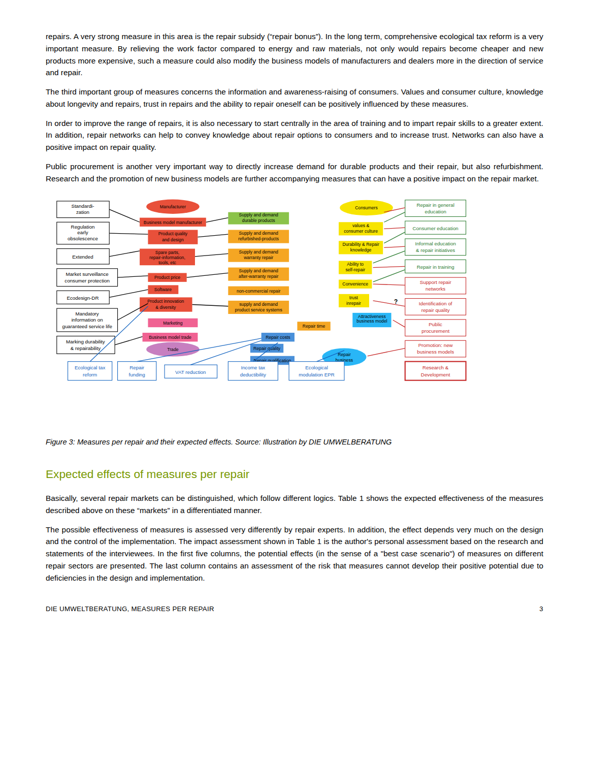repairs. A very strong measure in this area is the repair subsidy (“repair bonus”). In the long term, comprehensive ecological tax reform is a very important measure. By relieving the work factor compared to energy and raw materials, not only would repairs become cheaper and new products more expensive, such a measure could also modify the business models of manufacturers and dealers more in the direction of service and repair.
The third important group of measures concerns the information and awareness-raising of consumers. Values and consumer culture, knowledge about longevity and repairs, trust in repairs and the ability to repair oneself can be positively influenced by these measures.
In order to improve the range of repairs, it is also necessary to start centrally in the area of training and to impart repair skills to a greater extent. In addition, repair networks can help to convey knowledge about repair options to consumers and to increase trust. Networks can also have a positive impact on repair quality.
Public procurement is another very important way to directly increase demand for durable products and their repair, but also refurbishment. Research and the promotion of new business models are further accompanying measures that can have a positive impact on the repair market.
Standardi- zation Regulation early obsolescence Extended Market surveillance consumer protection Ecodesign-DR Mandatory information on guaranteed service life Marking durability & repairability Manufacturer Business model manufacturer Product quality and design Spare parts, repair-information, tools, etc Product price Software Product innovation & diversity Marketing Business model trade Trade Supply and demand durable products Supply and demand refurbished-products Supply and demand warranty repair Supply and demand after-warranty repair non-commercial repair supply and demand product service systems Repair time Repair costs Repair quality Repair qualification Repair business Consumers values & consumer culture Durability & Repair knowledge Ability to self-repair Convenience trust inrepair Attractiveness business model repair Repair in general education Consumer education Informal education & repair initiatives Repair in training Support repair networks Identification of repair quality Public procurement Promotion: new business models Research & Development Ecological tax reform Repair funding VAT reduction Income tax deductibility Ecological modulation EPR ?
Figure 3: Measures per repair and their expected effects. Source: Illustration by DIE UMWELBERATUNG
Expected effects of measures per repair
Basically, several repair markets can be distinguished, which follow different logics. Table 1 shows the expected effectiveness of the measures described above on these “markets” in a differentiated manner.
The possible effectiveness of measures is assessed very differently by repair experts. In addition, the effect depends very much on the design and the control of the implementation. The impact assessment shown in Table 1 is the author's personal assessment based on the research and statements of the interviewees. In the first five columns, the potential effects (in the sense of a "best case scenario") of measures on different repair sectors are presented. The last column contains an assessment of the risk that measures cannot develop their positive potential due to deficiencies in the design and implementation.
DIE UMWELTBERATUNG, MEASURES PER REPAIR 3